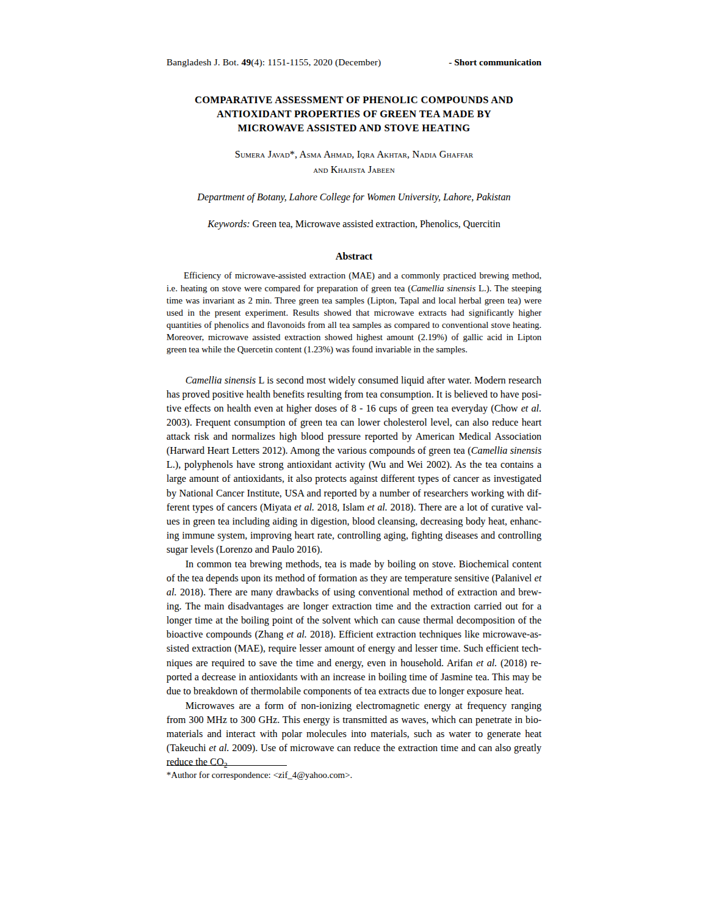Bangladesh J. Bot. 49(4): 1151-1155, 2020 (December) - Short communication
Comparative Assessment of Phenolic Compounds and
Antioxidant Properties of Green Tea Made by
Microwave Assisted and Stove Heating
Sumera Javad*, Asma Ahmad, Iqra Akhtar, Nadia Ghaffar and Khajista Jabeen
Department of Botany, Lahore College for Women University, Lahore, Pakistan
Keywords: Green tea, Microwave assisted extraction, Phenolics, Quercitin
Abstract
Efficiency of microwave-assisted extraction (MAE) and a commonly practiced brewing method, i.e. heating on stove were compared for preparation of green tea (Camellia sinensis L.). The steeping time was invariant as 2 min. Three green tea samples (Lipton, Tapal and local herbal green tea) were used in the present experiment. Results showed that microwave extracts had significantly higher quantities of phenolics and flavonoids from all tea samples as compared to conventional stove heating. Moreover, microwave assisted extraction showed highest amount (2.19%) of gallic acid in Lipton green tea while the Quercetin content (1.23%) was found invariable in the samples.
Camellia sinensis L is second most widely consumed liquid after water. Modern research has proved positive health benefits resulting from tea consumption. It is believed to have positive effects on health even at higher doses of 8 - 16 cups of green tea everyday (Chow et al. 2003). Frequent consumption of green tea can lower cholesterol level, can also reduce heart attack risk and normalizes high blood pressure reported by American Medical Association (Harward Heart Letters 2012). Among the various compounds of green tea (Camellia sinensis L.), polyphenols have strong antioxidant activity (Wu and Wei 2002). As the tea contains a large amount of antioxidants, it also protects against different types of cancer as investigated by National Cancer Institute, USA and reported by a number of researchers working with different types of cancers (Miyata et al. 2018, Islam et al. 2018). There are a lot of curative values in green tea including aiding in digestion, blood cleansing, decreasing body heat, enhancing immune system, improving heart rate, controlling aging, fighting diseases and controlling sugar levels (Lorenzo and Paulo 2016).
In common tea brewing methods, tea is made by boiling on stove. Biochemical content of the tea depends upon its method of formation as they are temperature sensitive (Palanivel et al. 2018). There are many drawbacks of using conventional method of extraction and brewing. The main disadvantages are longer extraction time and the extraction carried out for a longer time at the boiling point of the solvent which can cause thermal decomposition of the bioactive compounds (Zhang et al. 2018). Efficient extraction techniques like microwave-assisted extraction (MAE), require lesser amount of energy and lesser time. Such efficient techniques are required to save the time and energy, even in household. Arifan et al. (2018) reported a decrease in antioxidants with an increase in boiling time of Jasmine tea. This may be due to breakdown of thermolabile components of tea extracts due to longer exposure heat.
Microwaves are a form of non-ionizing electromagnetic energy at frequency ranging from 300 MHz to 300 GHz. This energy is transmitted as waves, which can penetrate in biomaterials and interact with polar molecules into materials, such as water to generate heat (Takeuchi et al. 2009). Use of microwave can reduce the extraction time and can also greatly reduce the CO2
*Author for correspondence: <zif_4@yahoo.com>.